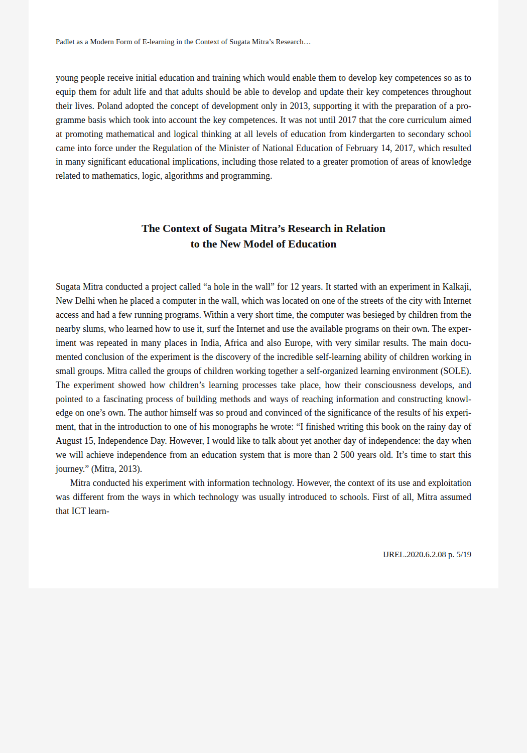Padlet as a Modern Form of E-learning in the Context of Sugata Mitra’s Research…
young people receive initial education and training which would enable them to develop key competences so as to equip them for adult life and that adults should be able to develop and update their key competences throughout their lives. Poland adopted the concept of development only in 2013, supporting it with the preparation of a programme basis which took into account the key competences. It was not until 2017 that the core curriculum aimed at promoting mathematical and logical thinking at all levels of education from kindergarten to secondary school came into force under the Regulation of the Minister of National Education of February 14, 2017, which resulted in many significant educational implications, including those related to a greater promotion of areas of knowledge related to mathematics, logic, algorithms and programming.
The Context of Sugata Mitra’s Research in Relation
to the New Model of Education
Sugata Mitra conducted a project called “a hole in the wall” for 12 years. It started with an experiment in Kalkaji, New Delhi when he placed a computer in the wall, which was located on one of the streets of the city with Internet access and had a few running programs. Within a very short time, the computer was besieged by children from the nearby slums, who learned how to use it, surf the Internet and use the available programs on their own. The experiment was repeated in many places in India, Africa and also Europe, with very similar results. The main documented conclusion of the experiment is the discovery of the incredible self-learning ability of children working in small groups. Mitra called the groups of children working together a self-organized learning environment (SOLE). The experiment showed how children’s learning processes take place, how their consciousness develops, and pointed to a fascinating process of building methods and ways of reaching information and constructing knowledge on one’s own. The author himself was so proud and convinced of the significance of the results of his experiment, that in the introduction to one of his monographs he wrote: “I finished writing this book on the rainy day of August 15, Independence Day. However, I would like to talk about yet another day of independence: the day when we will achieve independence from an education system that is more than 2 500 years old. It’s time to start this journey.” (Mitra, 2013).
Mitra conducted his experiment with information technology. However, the context of its use and exploitation was different from the ways in which technology was usually introduced to schools. First of all, Mitra assumed that ICT learn-
IJREL.2020.6.2.08 p. 5/19